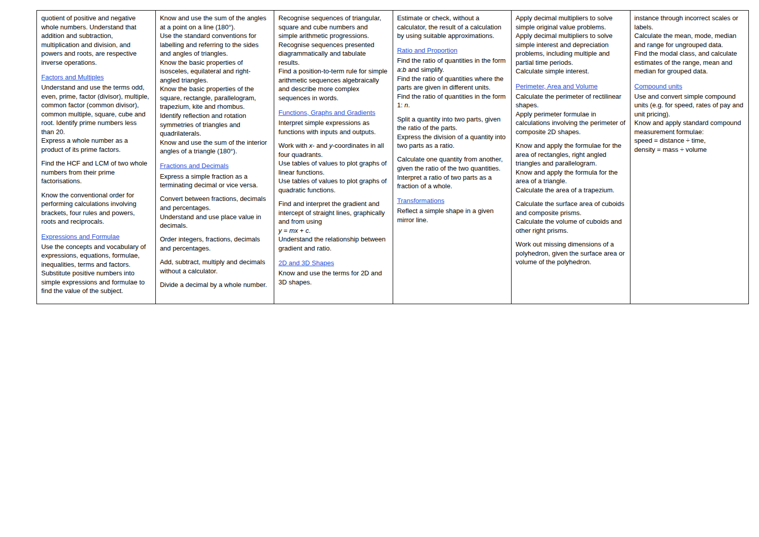| | quotient of positive and negative whole numbers. Understand that addition and subtraction, multiplication and division, and powers and roots, are respective inverse operations. Factors and Multiples Understand and use the terms odd, even, prime, factor (divisor), multiple, common factor (common divisor), common multiple, square, cube and root. Identify prime numbers less than 20. Express a whole number as a product of its prime factors. Find the HCF and LCM of two whole numbers from their prime factorisations. Know the conventional order for performing calculations involving brackets, four rules and powers, roots and reciprocals. Expressions and Formulae Use the concepts and vocabulary of expressions, equations, formulae, inequalities, terms and factors. Substitute positive numbers into simple expressions and formulae to find the value of the subject. | Know and use the sum of the angles at a point on a line (180°). Use the standard conventions for labelling and referring to the sides and angles of triangles. Know the basic properties of isosceles, equilateral and right-angled triangles. Know the basic properties of the square, rectangle, parallelogram, trapezium, kite and rhombus. Identify reflection and rotation symmetries of triangles and quadrilaterals. Know and use the sum of the interior angles of a triangle (180°). Fractions and Decimals Express a simple fraction as a terminating decimal or vice versa. Convert between fractions, decimals and percentages. Understand and use place value in decimals. Order integers, fractions, decimals and percentages. Add, subtract, multiply and decimals without a calculator. Divide a decimal by a whole number. | Recognise sequences of triangular, square and cube numbers and simple arithmetic progressions. Recognise sequences presented diagrammatically and tabulate results. Find a position-to-term rule for simple arithmetic sequences algebraically and describe more complex sequences in words. Functions, Graphs and Gradients Interpret simple expressions as functions with inputs and outputs. Work with x - and y -coordinates in all four quadrants. Use tables of values to plot graphs of linear functions. Use tables of values to plot graphs of quadratic functions. Find and interpret the gradient and intercept of straight lines, graphically and from using y = mx + c . Understand the relationship between gradient and ratio. 2D and 3D Shapes Know and use the terms for 2D and 3D shapes. | Estimate or check, without a calculator, the result of a calculation by using suitable approximations. Ratio and Proportion Find the ratio of quantities in the form a : b and simplify. Find the ratio of quantities where the parts are given in different units. Find the ratio of quantities in the form 1: n . Split a quantity into two parts, given the ratio of the parts. Express the division of a quantity into two parts as a ratio. Calculate one quantity from another, given the ratio of the two quantities. Interpret a ratio of two parts as a fraction of a whole. Transformations Reflect a simple shape in a given mirror line. | Apply decimal multipliers to solve simple original value problems. Apply decimal multipliers to solve simple interest and depreciation problems, including multiple and partial time periods. Calculate simple interest. Perimeter, Area and Volume Calculate the perimeter of rectilinear shapes. Apply perimeter formulae in calculations involving the perimeter of composite 2D shapes. Know and apply the formulae for the area of rectangles, right angled triangles and parallelogram. Know and apply the formula for the area of a triangle. Calculate the area of a trapezium. Calculate the surface area of cuboids and composite prisms. Calculate the volume of cuboids and other right prisms. Work out missing dimensions of a polyhedron, given the surface area or volume of the polyhedron. | instance through incorrect scales or labels. Calculate the mean, mode, median and range for ungrouped data. Find the modal class, and calculate estimates of the range, mean and median for grouped data. Compound units Use and convert simple compound units (e.g. for speed, rates of pay and unit pricing). Know and apply standard compound measurement formulae: speed = distance ÷ time, density = mass ÷ volume |